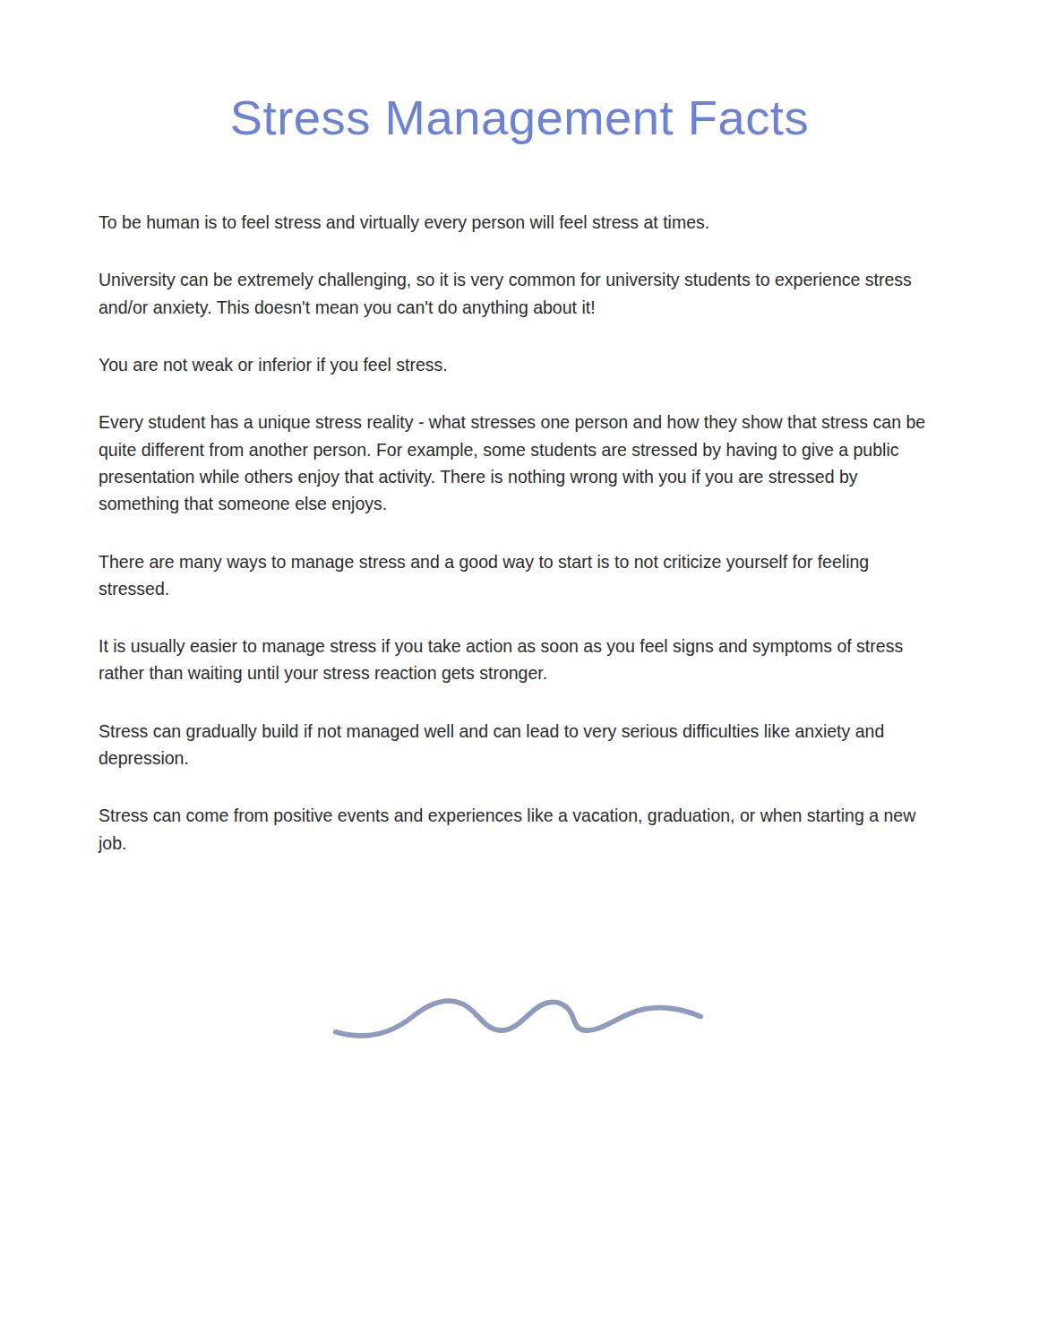Stress Management Facts
To be human is to feel stress and virtually every person will feel stress at times.
University can be extremely challenging, so it is very common for university students to experience stress and/or anxiety. This doesn't mean you can't do anything about it!
You are not weak or inferior if you feel stress.
Every student has a unique stress reality - what stresses one person and how they show that stress can be quite different from another person. For example, some students are stressed by having to give a public presentation while others enjoy that activity. There is nothing wrong with you if you are stressed by something that someone else enjoys.
There are many ways to manage stress and a good way to start is to not criticize yourself for feeling stressed.
It is usually easier to manage stress if you take action as soon as you feel signs and symptoms of stress rather than waiting until your stress reaction gets stronger.
Stress can gradually build if not managed well and can lead to very serious difficulties like anxiety and depression.
Stress can come from positive events and experiences like a vacation, graduation, or when starting a new job.